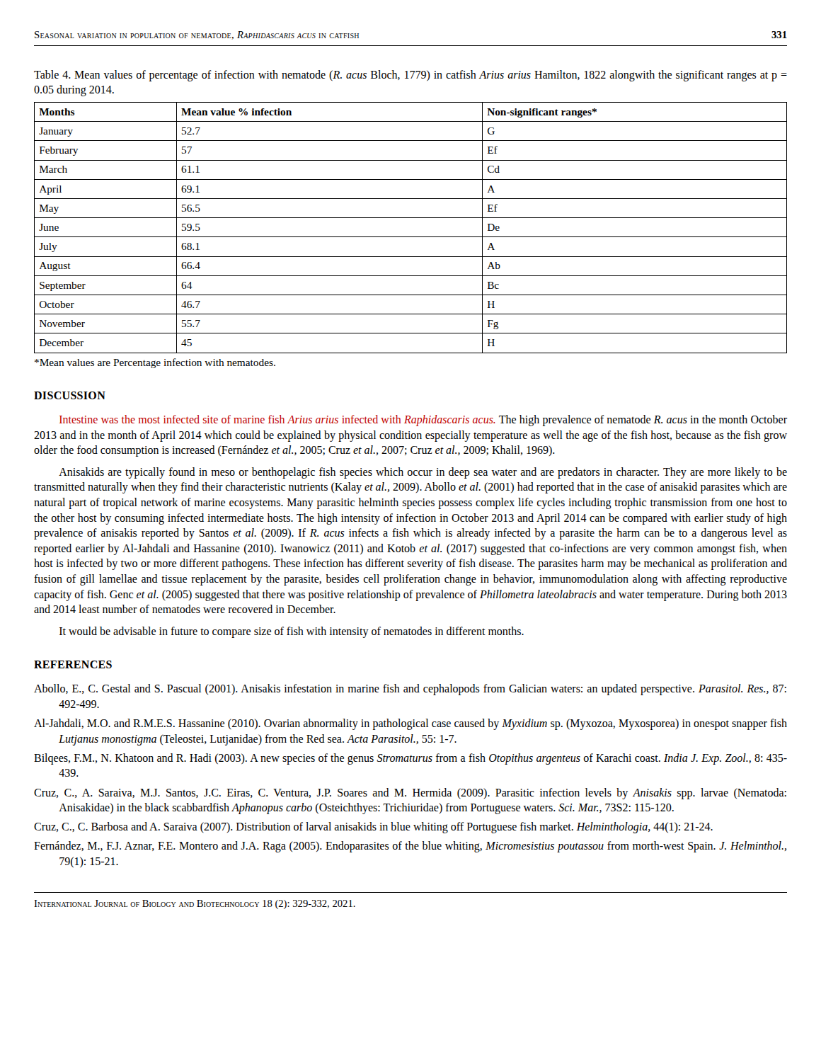Seasonal variation in population of nematode, Raphidascaris acus in catfish 331
Table 4. Mean values of percentage of infection with nematode (R. acus Bloch, 1779) in catfish Arius arius Hamilton, 1822 alongwith the significant ranges at p = 0.05 during 2014.
| Months | Mean value % infection | Non-significant ranges* |
| --- | --- | --- |
| January | 52.7 | G |
| February | 57 | Ef |
| March | 61.1 | Cd |
| April | 69.1 | A |
| May | 56.5 | Ef |
| June | 59.5 | De |
| July | 68.1 | A |
| August | 66.4 | Ab |
| September | 64 | Bc |
| October | 46.7 | H |
| November | 55.7 | Fg |
| December | 45 | H |
*Mean values are Percentage infection with nematodes.
DISCUSSION
Intestine was the most infected site of marine fish Arius arius infected with Raphidascaris acus. The high prevalence of nematode R. acus in the month October 2013 and in the month of April 2014 which could be explained by physical condition especially temperature as well the age of the fish host, because as the fish grow older the food consumption is increased (Fernández et al., 2005; Cruz et al., 2007; Cruz et al., 2009; Khalil, 1969).
Anisakids are typically found in meso or benthopelagic fish species which occur in deep sea water and are predators in character. They are more likely to be transmitted naturally when they find their characteristic nutrients (Kalay et al., 2009). Abollo et al. (2001) had reported that in the case of anisakid parasites which are natural part of tropical network of marine ecosystems. Many parasitic helminth species possess complex life cycles including trophic transmission from one host to the other host by consuming infected intermediate hosts. The high intensity of infection in October 2013 and April 2014 can be compared with earlier study of high prevalence of anisakis reported by Santos et al. (2009). If R. acus infects a fish which is already infected by a parasite the harm can be to a dangerous level as reported earlier by Al-Jahdali and Hassanine (2010). Iwanowicz (2011) and Kotob et al. (2017) suggested that co-infections are very common amongst fish, when host is infected by two or more different pathogens. These infection has different severity of fish disease. The parasites harm may be mechanical as proliferation and fusion of gill lamellae and tissue replacement by the parasite, besides cell proliferation change in behavior, immunomodulation along with affecting reproductive capacity of fish. Genc et al. (2005) suggested that there was positive relationship of prevalence of Phillometra lateolabracis and water temperature. During both 2013 and 2014 least number of nematodes were recovered in December.
It would be advisable in future to compare size of fish with intensity of nematodes in different months.
REFERENCES
Abollo, E., C. Gestal and S. Pascual (2001). Anisakis infestation in marine fish and cephalopods from Galician waters: an updated perspective. Parasitol. Res., 87: 492-499.
Al-Jahdali, M.O. and R.M.E.S. Hassanine (2010). Ovarian abnormality in pathological case caused by Myxidium sp. (Myxozoa, Myxosporea) in onespot snapper fish Lutjanus monostigma (Teleostei, Lutjanidae) from the Red sea. Acta Parasitol., 55: 1-7.
Bilqees, F.M., N. Khatoon and R. Hadi (2003). A new species of the genus Stromaturus from a fish Otopithus argenteus of Karachi coast. India J. Exp. Zool., 8: 435-439.
Cruz, C., A. Saraiva, M.J. Santos, J.C. Eiras, C. Ventura, J.P. Soares and M. Hermida (2009). Parasitic infection levels by Anisakis spp. larvae (Nematoda: Anisakidae) in the black scabbardfish Aphanopus carbo (Osteichthyes: Trichiuridae) from Portuguese waters. Sci. Mar., 73S2: 115-120.
Cruz, C., C. Barbosa and A. Saraiva (2007). Distribution of larval anisakids in blue whiting off Portuguese fish market. Helminthologia, 44(1): 21-24.
Fernández, M., F.J. Aznar, F.E. Montero and J.A. Raga (2005). Endoparasites of the blue whiting, Micromesistius poutassou from morth-west Spain. J. Helminthol., 79(1): 15-21.
International Journal of Biology and Biotechnology 18 (2): 329-332, 2021.